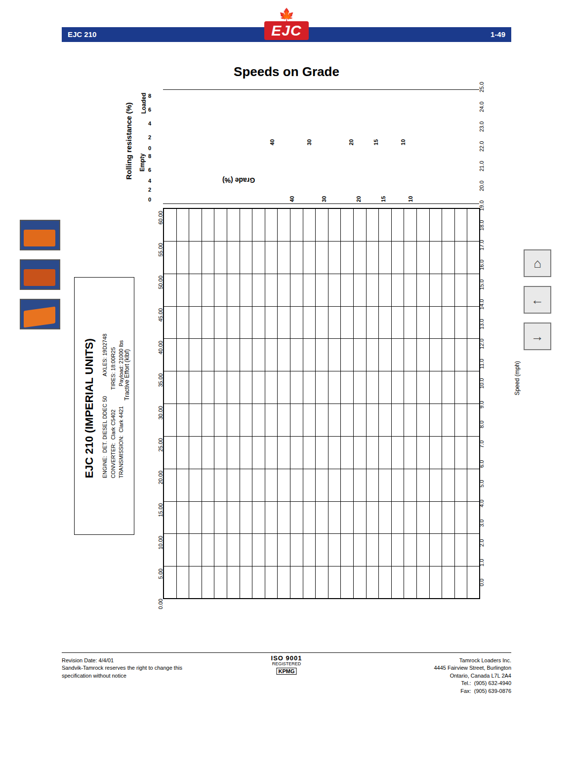EJC 210 1-49
🍁
EJC
Speeds on Grade
⌂
←
→
Rolling resistance (%)
Loaded
Empty
8 6 4 2 0 8 6 4 2 0 40 30 20 15 10 40 30 20 15 10
Grade (%)
EJC 210 (IMPERIAL UNITS)
ENGINE: DET. DIESEL DDEC 50AXLES: 19D2748
CONVERTER: Clark C5402TIRES: 18:00R25
TRANSMISSION: Clark 4421Payload: 21000 lbs
Tractive Effort (klbf)
Speed (mph)
60.00 55.00 50.00 45.00 40.00 35.00 30.00 25.00 20.00 15.00 10.00 5.00 0.00
25.0 24.0 23.0 22.0 21.0 20.0 19.0 18.0 17.0 16.0 15.0 14.0 13.0 12.0 11.0 10.0 9.0 8.0 7.0 6.0 5.0 4.0 3.0 2.0 1.0 0.0
Revision Date: 4/4/01
Sandvik-Tamrock reserves the right to change this
specification without notice
ISO 9001
REGISTERED
KPMG
Tamrock Loaders Inc.
4445 Fairview Street, Burlington
Ontario, Canada L7L 2A4
Tel.: (905) 632-4940
Fax: (905) 639-0876